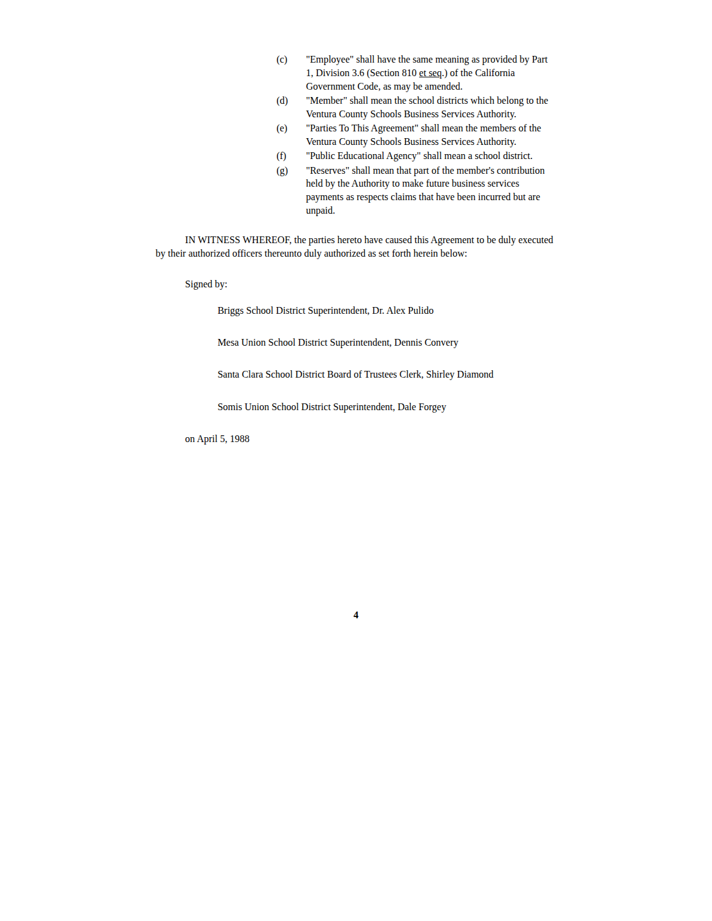(c)
"Employee" shall have the same meaning as provided by Part 1, Division 3.6 (Section 810 et seq.) of the California Government Code, as may be amended.
(d)
"Member" shall mean the school districts which belong to the Ventura County Schools Business Services Authority.
(e)
"Parties To This Agreement" shall mean the members of the Ventura County Schools Business Services Authority.
(f)
"Public Educational Agency" shall mean a school district.
(g)
"Reserves" shall mean that part of the member's contribution held by the Authority to make future business services payments as respects claims that have been incurred but are unpaid.
IN WITNESS WHEREOF, the parties hereto have caused this Agreement to be duly executed by their authorized officers thereunto duly authorized as set forth herein below:
Signed by:
Briggs School District Superintendent, Dr. Alex Pulido
Mesa Union School District Superintendent, Dennis Convery
Santa Clara School District Board of Trustees Clerk, Shirley Diamond
Somis Union School District Superintendent, Dale Forgey
on April 5, 1988
4